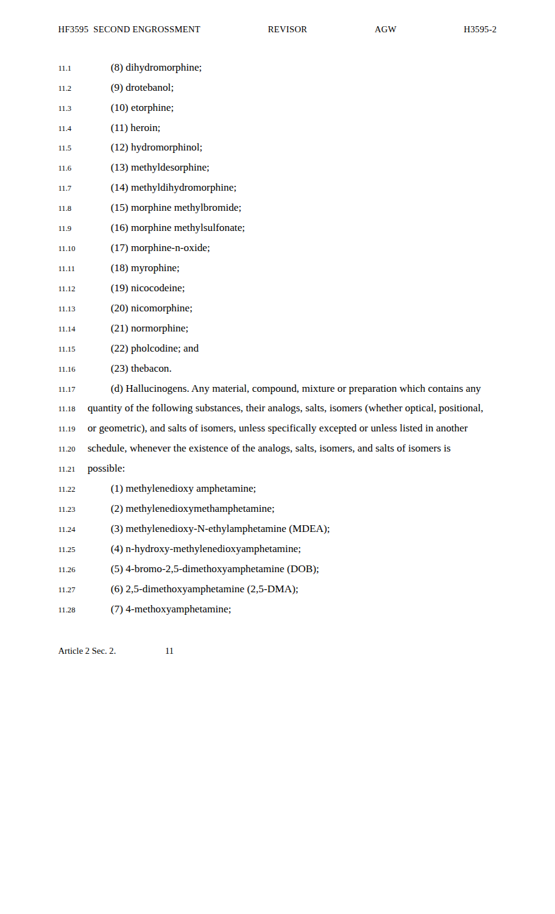HF3595 SECOND ENGROSSMENT REVISOR AGW H3595-2
11.1 (8) dihydromorphine;
11.2 (9) drotebanol;
11.3 (10) etorphine;
11.4 (11) heroin;
11.5 (12) hydromorphinol;
11.6 (13) methyldesorphine;
11.7 (14) methyldihydromorphine;
11.8 (15) morphine methylbromide;
11.9 (16) morphine methylsulfonate;
11.10 (17) morphine-n-oxide;
11.11 (18) myrophine;
11.12 (19) nicocodeine;
11.13 (20) nicomorphine;
11.14 (21) normorphine;
11.15 (22) pholcodine; and
11.16 (23) thebacon.
11.17 (d) Hallucinogens. Any material, compound, mixture or preparation which contains any
11.18 quantity of the following substances, their analogs, salts, isomers (whether optical, positional,
11.19 or geometric), and salts of isomers, unless specifically excepted or unless listed in another
11.20 schedule, whenever the existence of the analogs, salts, isomers, and salts of isomers is
11.21 possible:
11.22 (1) methylenedioxy amphetamine;
11.23 (2) methylenedioxymethamphetamine;
11.24 (3) methylenedioxy-N-ethylamphetamine (MDEA);
11.25 (4) n-hydroxy-methylenedioxyamphetamine;
11.26 (5) 4-bromo-2,5-dimethoxyamphetamine (DOB);
11.27 (6) 2,5-dimethoxyamphetamine (2,5-DMA);
11.28 (7) 4-methoxyamphetamine;
Article 2 Sec. 2. 11